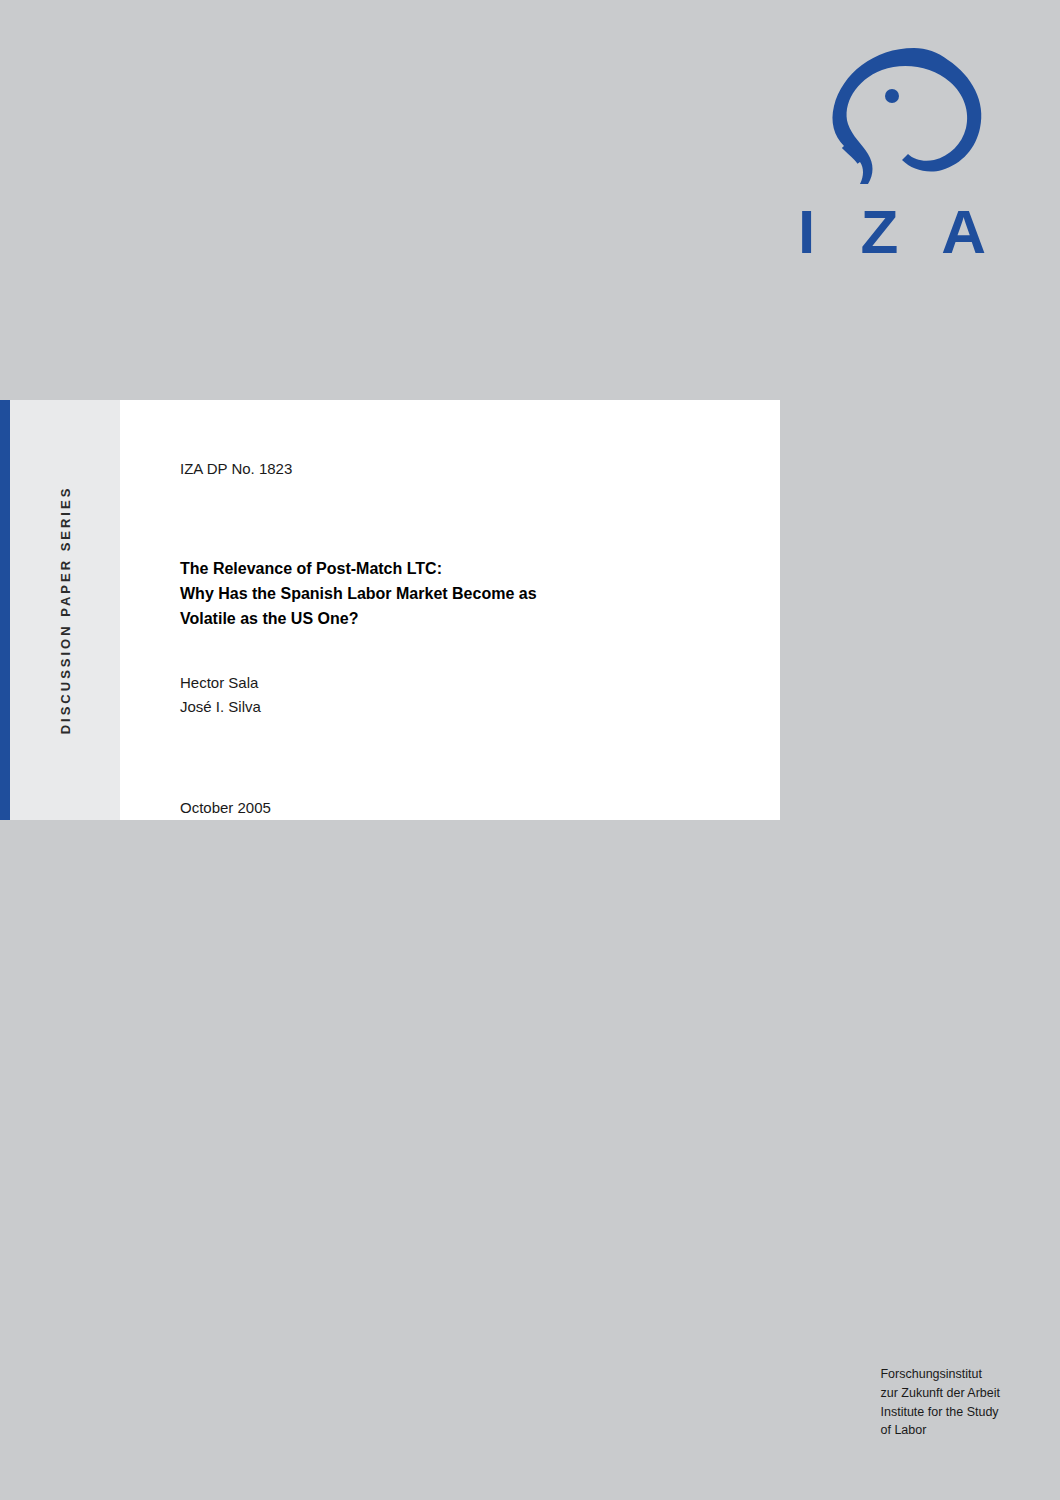I Z A
DISCUSSION PAPER SERIES
IZA DP No. 1823
The Relevance of Post-Match LTC:
Why Has the Spanish Labor Market Become as
Volatile as the US One?
Hector Sala
José I. Silva
October 2005
Forschungsinstitut
zur Zukunft der Arbeit
Institute for the Study
of Labor